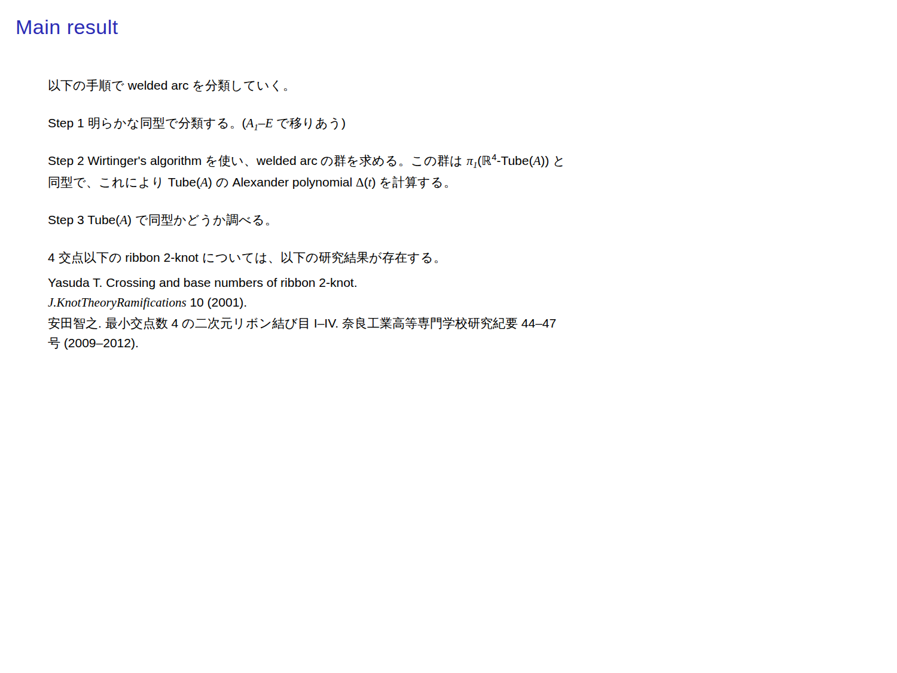Main result
以下の手順で welded arc を分類していく。
Step 1 明らかな同型で分類する。(A1–E で移りあう)
Step 2 Wirtinger's algorithm を使い、welded arc の群を求める。この群は π1(ℝ4-Tube(A)) と同型で、これにより Tube(A) の Alexander polynomial Δ(t) を計算する。
Step 3 Tube(A) で同型かどうか調べる。
4 交点以下の ribbon 2-knot については、以下の研究結果が存在する。
Yasuda T. Crossing and base numbers of ribbon 2-knot.
J.KnotTheoryRamifications 10 (2001).
安田智之. 最小交点数 4 の二次元リボン結び目 I–IV. 奈良工業高等専門学校研究紀要 44–47 号 (2009–2012).